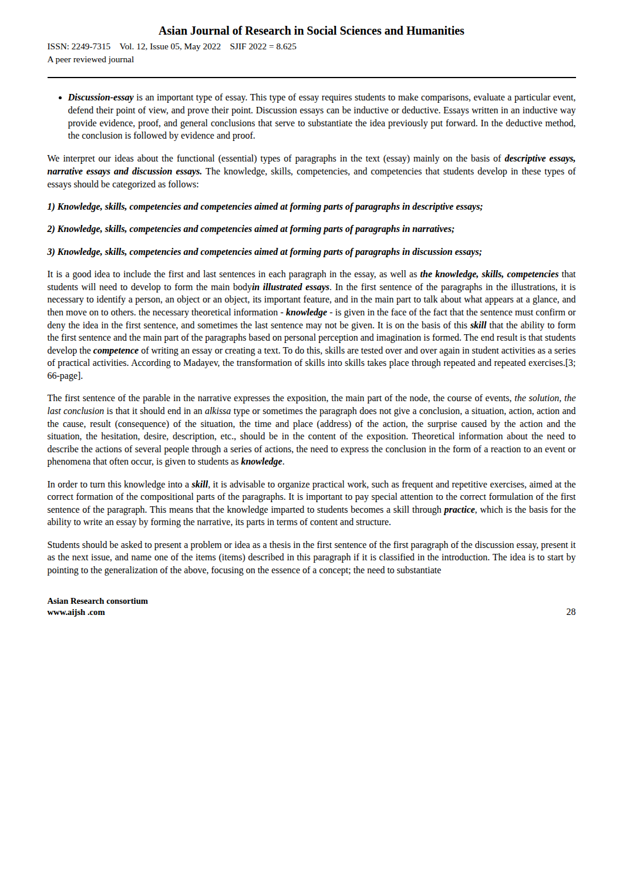Asian Journal of Research in Social Sciences and Humanities
ISSN: 2249-7315 Vol. 12, Issue 05, May 2022 SJIF 2022 = 8.625
A peer reviewed journal
Discussion-essay is an important type of essay. This type of essay requires students to make comparisons, evaluate a particular event, defend their point of view, and prove their point. Discussion essays can be inductive or deductive. Essays written in an inductive way provide evidence, proof, and general conclusions that serve to substantiate the idea previously put forward. In the deductive method, the conclusion is followed by evidence and proof.
We interpret our ideas about the functional (essential) types of paragraphs in the text (essay) mainly on the basis of descriptive essays, narrative essays and discussion essays. The knowledge, skills, competencies, and competencies that students develop in these types of essays should be categorized as follows:
1) Knowledge, skills, competencies and competencies aimed at forming parts of paragraphs in descriptive essays;
2) Knowledge, skills, competencies and competencies aimed at forming parts of paragraphs in narratives;
3) Knowledge, skills, competencies and competencies aimed at forming parts of paragraphs in discussion essays;
It is a good idea to include the first and last sentences in each paragraph in the essay, as well as the knowledge, skills, competencies that students will need to develop to form the main bodyin illustrated essays. In the first sentence of the paragraphs in the illustrations, it is necessary to identify a person, an object or an object, its important feature, and in the main part to talk about what appears at a glance, and then move on to others. the necessary theoretical information - knowledge - is given in the face of the fact that the sentence must confirm or deny the idea in the first sentence, and sometimes the last sentence may not be given. It is on the basis of this skill that the ability to form the first sentence and the main part of the paragraphs based on personal perception and imagination is formed. The end result is that students develop the competence of writing an essay or creating a text. To do this, skills are tested over and over again in student activities as a series of practical activities. According to Madayev, the transformation of skills into skills takes place through repeated and repeated exercises.[3; 66-page].
The first sentence of the parable in the narrative expresses the exposition, the main part of the node, the course of events, the solution, the last conclusion is that it should end in an alkissa type or sometimes the paragraph does not give a conclusion, a situation, action, action and the cause, result (consequence) of the situation, the time and place (address) of the action, the surprise caused by the action and the situation, the hesitation, desire, description, etc., should be in the content of the exposition. Theoretical information about the need to describe the actions of several people through a series of actions, the need to express the conclusion in the form of a reaction to an event or phenomena that often occur, is given to students as knowledge.
In order to turn this knowledge into a skill, it is advisable to organize practical work, such as frequent and repetitive exercises, aimed at the correct formation of the compositional parts of the paragraphs. It is important to pay special attention to the correct formulation of the first sentence of the paragraph. This means that the knowledge imparted to students becomes a skill through practice, which is the basis for the ability to write an essay by forming the narrative, its parts in terms of content and structure.
Students should be asked to present a problem or idea as a thesis in the first sentence of the first paragraph of the discussion essay, present it as the next issue, and name one of the items (items) described in this paragraph if it is classified in the introduction. The idea is to start by pointing to the generalization of the above, focusing on the essence of a concept; the need to substantiate
Asian Research consortium
www.aijsh .com
28